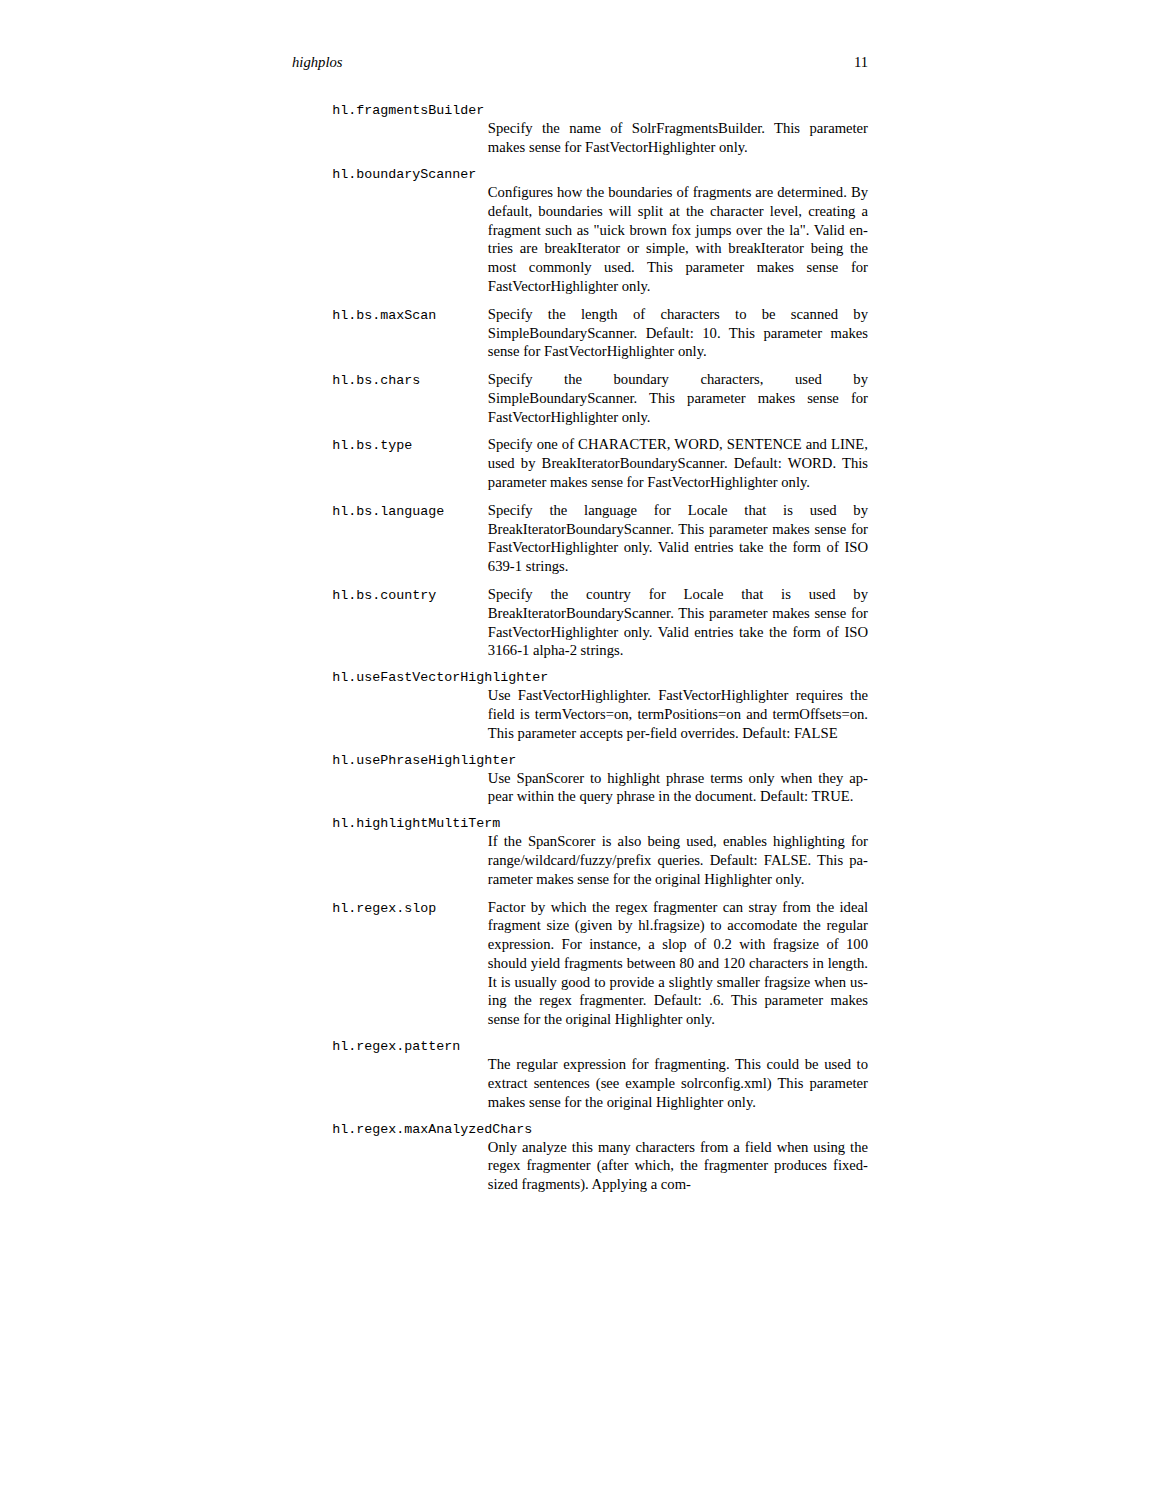highplos 11
hl.fragmentsBuilder
Specify the name of SolrFragmentsBuilder. This parameter makes sense for FastVectorHighlighter only.
hl.boundaryScanner
Configures how the boundaries of fragments are determined. By default, boundaries will split at the character level, creating a fragment such as "uick brown fox jumps over the la". Valid entries are breakIterator or simple, with breakIterator being the most commonly used. This parameter makes sense for FastVectorHighlighter only.
hl.bs.maxScan Specify the length of characters to be scanned by SimpleBoundaryScanner. Default: 10. This parameter makes sense for FastVectorHighlighter only.
hl.bs.chars Specify the boundary characters, used by SimpleBoundaryScanner. This parameter makes sense for FastVectorHighlighter only.
hl.bs.type Specify one of CHARACTER, WORD, SENTENCE and LINE, used by BreakIteratorBoundaryScanner. Default: WORD. This parameter makes sense for FastVectorHighlighter only.
hl.bs.language Specify the language for Locale that is used by BreakIteratorBoundaryScanner. This parameter makes sense for FastVectorHighlighter only. Valid entries take the form of ISO 639-1 strings.
hl.bs.country Specify the country for Locale that is used by BreakIteratorBoundaryScanner. This parameter makes sense for FastVectorHighlighter only. Valid entries take the form of ISO 3166-1 alpha-2 strings.
hl.useFastVectorHighlighter
Use FastVectorHighlighter. FastVectorHighlighter requires the field is termVectors=on, termPositions=on and termOffsets=on. This parameter accepts per-field overrides. Default: FALSE
hl.usePhraseHighlighter
Use SpanScorer to highlight phrase terms only when they appear within the query phrase in the document. Default: TRUE.
hl.highlightMultiTerm
If the SpanScorer is also being used, enables highlighting for range/wildcard/fuzzy/prefix queries. Default: FALSE. This parameter makes sense for the original Highlighter only.
hl.regex.slop Factor by which the regex fragmenter can stray from the ideal fragment size (given by hl.fragsize) to accomodate the regular expression. For instance, a slop of 0.2 with fragsize of 100 should yield fragments between 80 and 120 characters in length. It is usually good to provide a slightly smaller fragsize when using the regex fragmenter. Default: .6. This parameter makes sense for the original Highlighter only.
hl.regex.pattern
The regular expression for fragmenting. This could be used to extract sentences (see example solrconfig.xml) This parameter makes sense for the original Highlighter only.
hl.regex.maxAnalyzedChars
Only analyze this many characters from a field when using the regex fragmenter (after which, the fragmenter produces fixed-sized fragments). Applying a com-